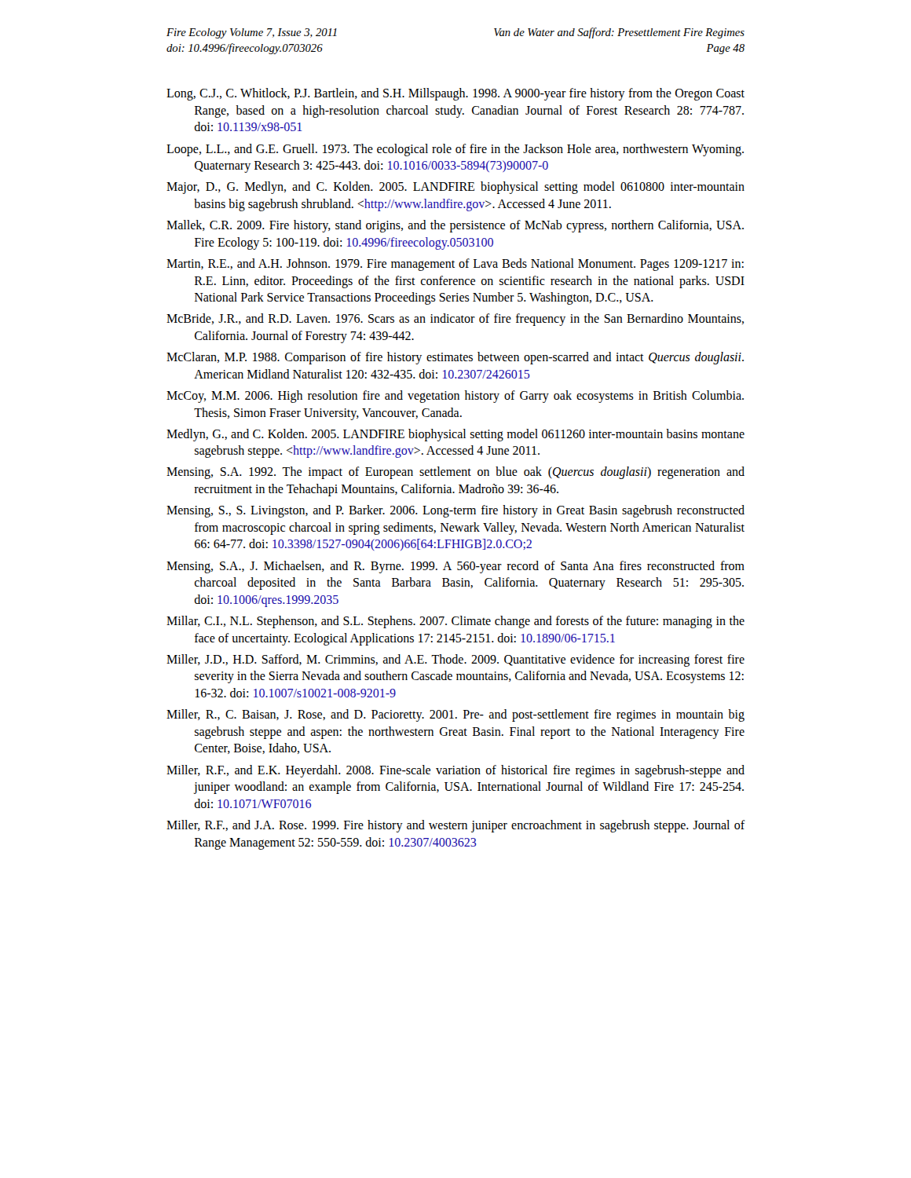Fire Ecology Volume 7, Issue 3, 2011
doi: 10.4996/fireecology.0703026
Van de Water and Safford: Presettlement Fire Regimes
Page 48
Long, C.J., C. Whitlock, P.J. Bartlein, and S.H. Millspaugh. 1998. A 9000-year fire history from the Oregon Coast Range, based on a high-resolution charcoal study. Canadian Journal of Forest Research 28: 774-787. doi: 10.1139/x98-051
Loope, L.L., and G.E. Gruell. 1973. The ecological role of fire in the Jackson Hole area, northwestern Wyoming. Quaternary Research 3: 425-443. doi: 10.1016/0033-5894(73)90007-0
Major, D., G. Medlyn, and C. Kolden. 2005. LANDFIRE biophysical setting model 0610800 inter-mountain basins big sagebrush shrubland. <http://www.landfire.gov>. Accessed 4 June 2011.
Mallek, C.R. 2009. Fire history, stand origins, and the persistence of McNab cypress, northern California, USA. Fire Ecology 5: 100-119. doi: 10.4996/fireecology.0503100
Martin, R.E., and A.H. Johnson. 1979. Fire management of Lava Beds National Monument. Pages 1209-1217 in: R.E. Linn, editor. Proceedings of the first conference on scientific research in the national parks. USDI National Park Service Transactions Proceedings Series Number 5. Washington, D.C., USA.
McBride, J.R., and R.D. Laven. 1976. Scars as an indicator of fire frequency in the San Bernardino Mountains, California. Journal of Forestry 74: 439-442.
McClaran, M.P. 1988. Comparison of fire history estimates between open-scarred and intact Quercus douglasii. American Midland Naturalist 120: 432-435. doi: 10.2307/2426015
McCoy, M.M. 2006. High resolution fire and vegetation history of Garry oak ecosystems in British Columbia. Thesis, Simon Fraser University, Vancouver, Canada.
Medlyn, G., and C. Kolden. 2005. LANDFIRE biophysical setting model 0611260 inter-mountain basins montane sagebrush steppe. <http://www.landfire.gov>. Accessed 4 June 2011.
Mensing, S.A. 1992. The impact of European settlement on blue oak (Quercus douglasii) regeneration and recruitment in the Tehachapi Mountains, California. Madroño 39: 36-46.
Mensing, S., S. Livingston, and P. Barker. 2006. Long-term fire history in Great Basin sagebrush reconstructed from macroscopic charcoal in spring sediments, Newark Valley, Nevada. Western North American Naturalist 66: 64-77. doi: 10.3398/1527-0904(2006)66[64:LFHIGB]2.0.CO;2
Mensing, S.A., J. Michaelsen, and R. Byrne. 1999. A 560-year record of Santa Ana fires reconstructed from charcoal deposited in the Santa Barbara Basin, California. Quaternary Research 51: 295-305. doi: 10.1006/qres.1999.2035
Millar, C.I., N.L. Stephenson, and S.L. Stephens. 2007. Climate change and forests of the future: managing in the face of uncertainty. Ecological Applications 17: 2145-2151. doi: 10.1890/06-1715.1
Miller, J.D., H.D. Safford, M. Crimmins, and A.E. Thode. 2009. Quantitative evidence for increasing forest fire severity in the Sierra Nevada and southern Cascade mountains, California and Nevada, USA. Ecosystems 12: 16-32. doi: 10.1007/s10021-008-9201-9
Miller, R., C. Baisan, J. Rose, and D. Pacioretty. 2001. Pre- and post-settlement fire regimes in mountain big sagebrush steppe and aspen: the northwestern Great Basin. Final report to the National Interagency Fire Center, Boise, Idaho, USA.
Miller, R.F., and E.K. Heyerdahl. 2008. Fine-scale variation of historical fire regimes in sagebrush-steppe and juniper woodland: an example from California, USA. International Journal of Wildland Fire 17: 245-254. doi: 10.1071/WF07016
Miller, R.F., and J.A. Rose. 1999. Fire history and western juniper encroachment in sagebrush steppe. Journal of Range Management 52: 550-559. doi: 10.2307/4003623